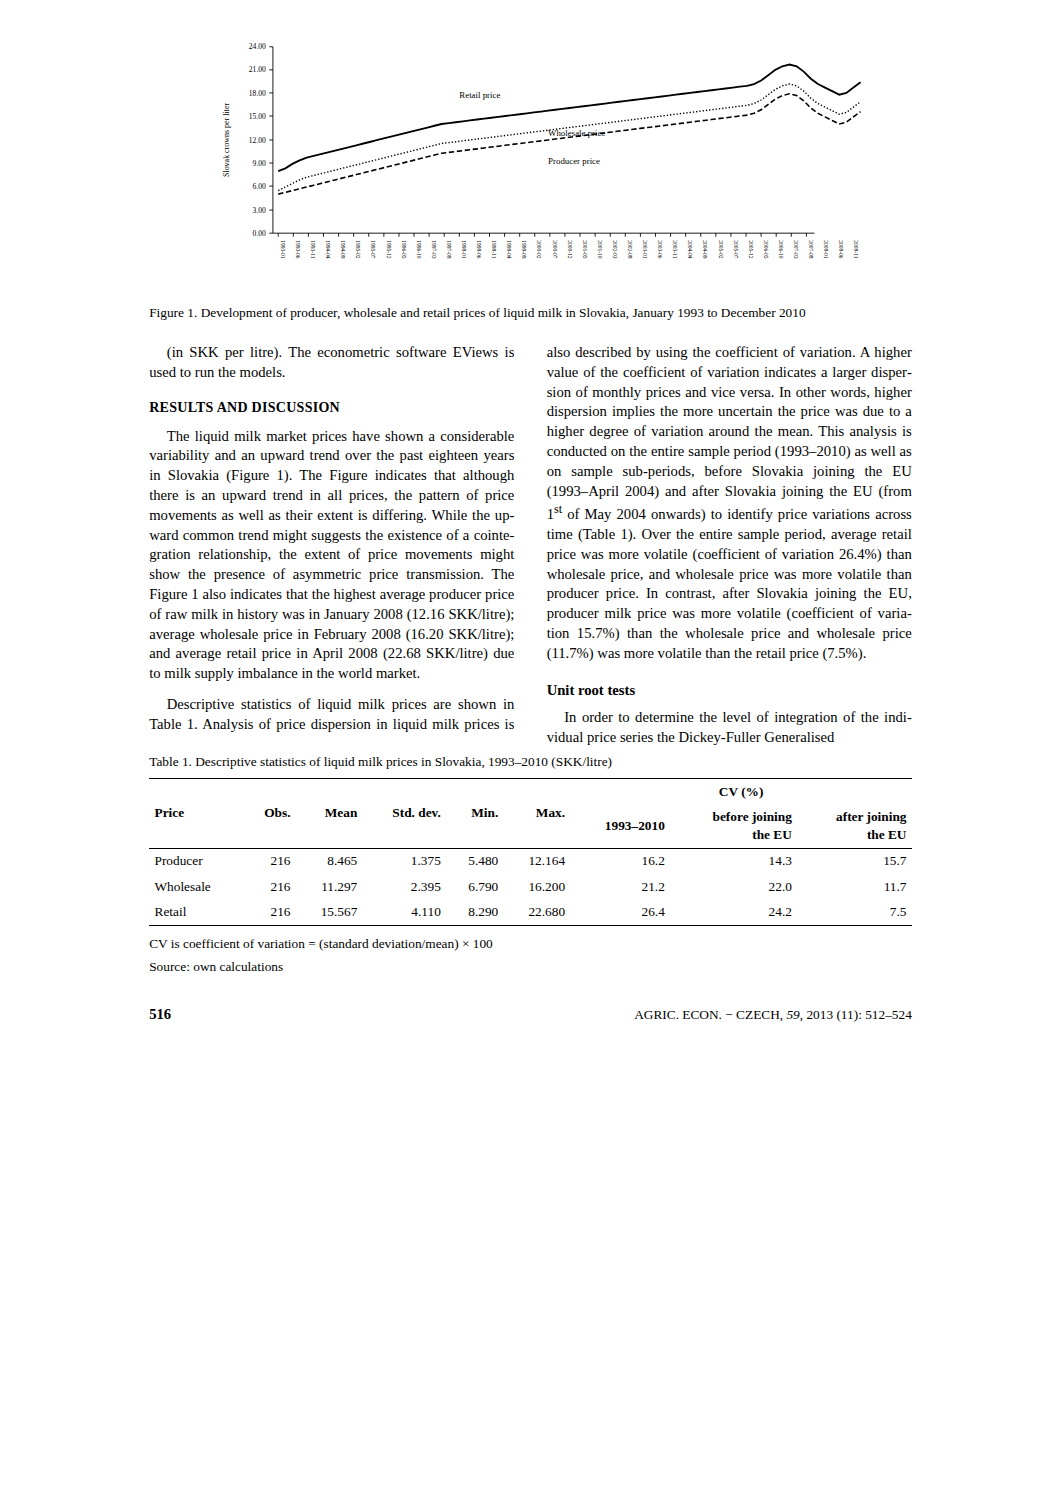Development of producer, wholesale and retail prices of liquid milk in Slovakia, January 1993 to December 2010 24.00 21.00 18.00 15.00 12.00 9.00 6.00 3.00 0.00 Slovak crowns per liter 1993-01 1993-06 1993-11 1994-04 1994-09 1995-02 1995-07 1995-12 1996-05 1996-10 1997-03 1997-08 1998-01 1998-06 1998-11 1999-04 1999-09 2000-02 2000-07 2000-12 2001-05 2001-10 2002-03 2002-08 2003-01 2003-06 2003-11 2004-04 2004-09 2005-02 2005-07 2005-12 2006-05 2006-10 2007-03 2007-08 2008-01 2008-06 2008-11 Retail price Wholesale price Producer price
Figure 1. Development of producer, wholesale and retail prices of liquid milk in Slovakia, January 1993 to December 2010
(in SKK per litre). The econometric software EViews is used to run the models.
Results and discussion
The liquid milk market prices have shown a considerable variability and an upward trend over the past eighteen years in Slovakia (Figure 1). The Figure indicates that although there is an upward trend in all prices, the pattern of price movements as well as their extent is differing. While the upward common trend might suggests the existence of a cointegration relationship, the extent of price movements might show the presence of asymmetric price transmission. The Figure 1 also indicates that the highest average producer price of raw milk in history was in January 2008 (12.16 SKK/litre); average wholesale price in February 2008 (16.20 SKK/litre); and average retail price in April 2008 (22.68 SKK/litre) due to milk supply imbalance in the world market.
Descriptive statistics of liquid milk prices are shown in Table 1. Analysis of price dispersion in liquid milk prices is also described by using the coefficient of variation. A higher value of the coefficient of variation indicates a larger dispersion of monthly prices and vice versa. In other words, higher dispersion implies the more uncertain the price was due to a higher degree of variation around the mean. This analysis is conducted on the entire sample period (1993–2010) as well as on sample sub-periods, before Slovakia joining the EU (1993–April 2004) and after Slovakia joining the EU (from 1st of May 2004 onwards) to identify price variations across time (Table 1). Over the entire sample period, average retail price was more volatile (coefficient of variation 26.4%) than wholesale price, and wholesale price was more volatile than producer price. In contrast, after Slovakia joining the EU, producer milk price was more volatile (coefficient of variation 15.7%) than the wholesale price and wholesale price (11.7%) was more volatile than the retail price (7.5%).
Unit root tests
In order to determine the level of integration of the individual price series the Dickey-Fuller Generalised
Table 1. Descriptive statistics of liquid milk prices in Slovakia, 1993–2010 (SKK/litre)
| Price | Obs. | Mean | Std. dev. | Min. | Max. | CV (%) |
| --- | --- | --- | --- | --- | --- | --- |
| 1993–2010 | before joining the EU | after joining the EU |
| Producer | 216 | 8.465 | 1.375 | 5.480 | 12.164 | 16.2 | 14.3 | 15.7 |
| Wholesale | 216 | 11.297 | 2.395 | 6.790 | 16.200 | 21.2 | 22.0 | 11.7 |
| Retail | 216 | 15.567 | 4.110 | 8.290 | 22.680 | 26.4 | 24.2 | 7.5 |
CV is coefficient of variation = (standard deviation/mean) × 100
Source: own calculations
516 AGRIC. ECON. − CZECH, 59, 2013 (11): 512–524